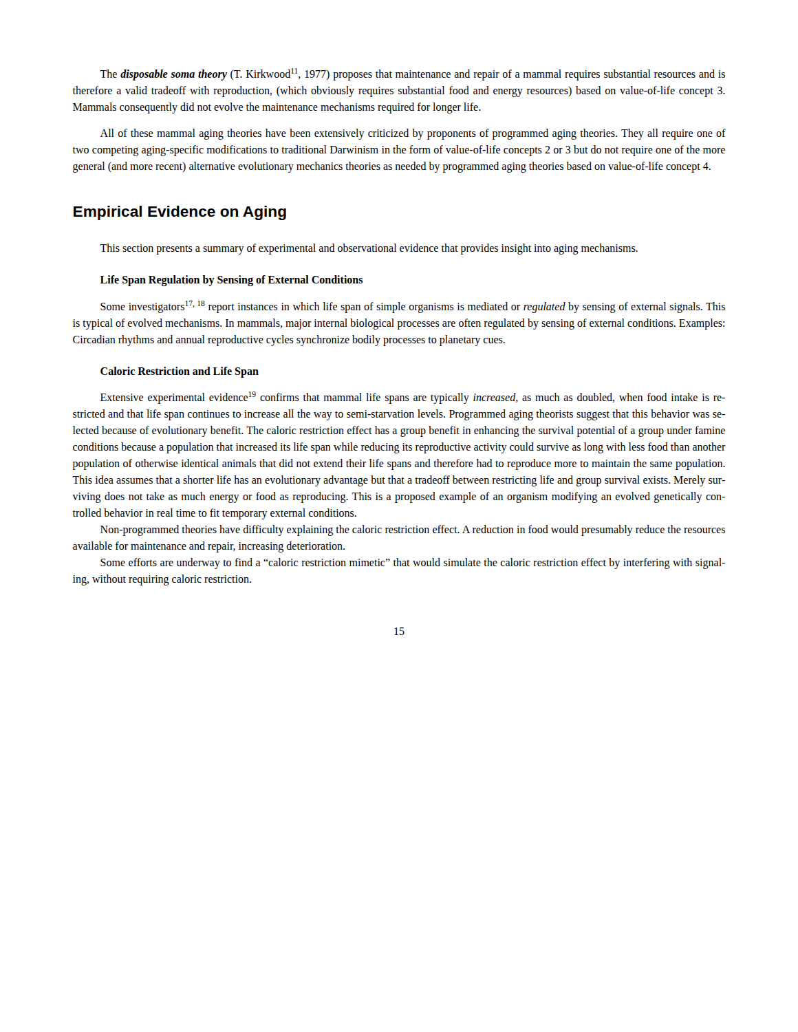The disposable soma theory (T. Kirkwood11, 1977) proposes that maintenance and repair of a mammal requires substantial resources and is therefore a valid tradeoff with reproduction, (which obviously requires substantial food and energy resources) based on value-of-life concept 3. Mammals consequently did not evolve the maintenance mechanisms required for longer life.
All of these mammal aging theories have been extensively criticized by proponents of programmed aging theories. They all require one of two competing aging-specific modifications to traditional Darwinism in the form of value-of-life concepts 2 or 3 but do not require one of the more general (and more recent) alternative evolutionary mechanics theories as needed by programmed aging theories based on value-of-life concept 4.
Empirical Evidence on Aging
This section presents a summary of experimental and observational evidence that provides insight into aging mechanisms.
Life Span Regulation by Sensing of External Conditions
Some investigators17, 18 report instances in which life span of simple organisms is mediated or regulated by sensing of external signals. This is typical of evolved mechanisms. In mammals, major internal biological processes are often regulated by sensing of external conditions. Examples: Circadian rhythms and annual reproductive cycles synchronize bodily processes to planetary cues.
Caloric Restriction and Life Span
Extensive experimental evidence19 confirms that mammal life spans are typically increased, as much as doubled, when food intake is restricted and that life span continues to increase all the way to semi-starvation levels. Programmed aging theorists suggest that this behavior was selected because of evolutionary benefit. The caloric restriction effect has a group benefit in enhancing the survival potential of a group under famine conditions because a population that increased its life span while reducing its reproductive activity could survive as long with less food than another population of otherwise identical animals that did not extend their life spans and therefore had to reproduce more to maintain the same population. This idea assumes that a shorter life has an evolutionary advantage but that a tradeoff between restricting life and group survival exists. Merely surviving does not take as much energy or food as reproducing. This is a proposed example of an organism modifying an evolved genetically controlled behavior in real time to fit temporary external conditions.
Non-programmed theories have difficulty explaining the caloric restriction effect. A reduction in food would presumably reduce the resources available for maintenance and repair, increasing deterioration.
Some efforts are underway to find a “caloric restriction mimetic” that would simulate the caloric restriction effect by interfering with signaling, without requiring caloric restriction.
15